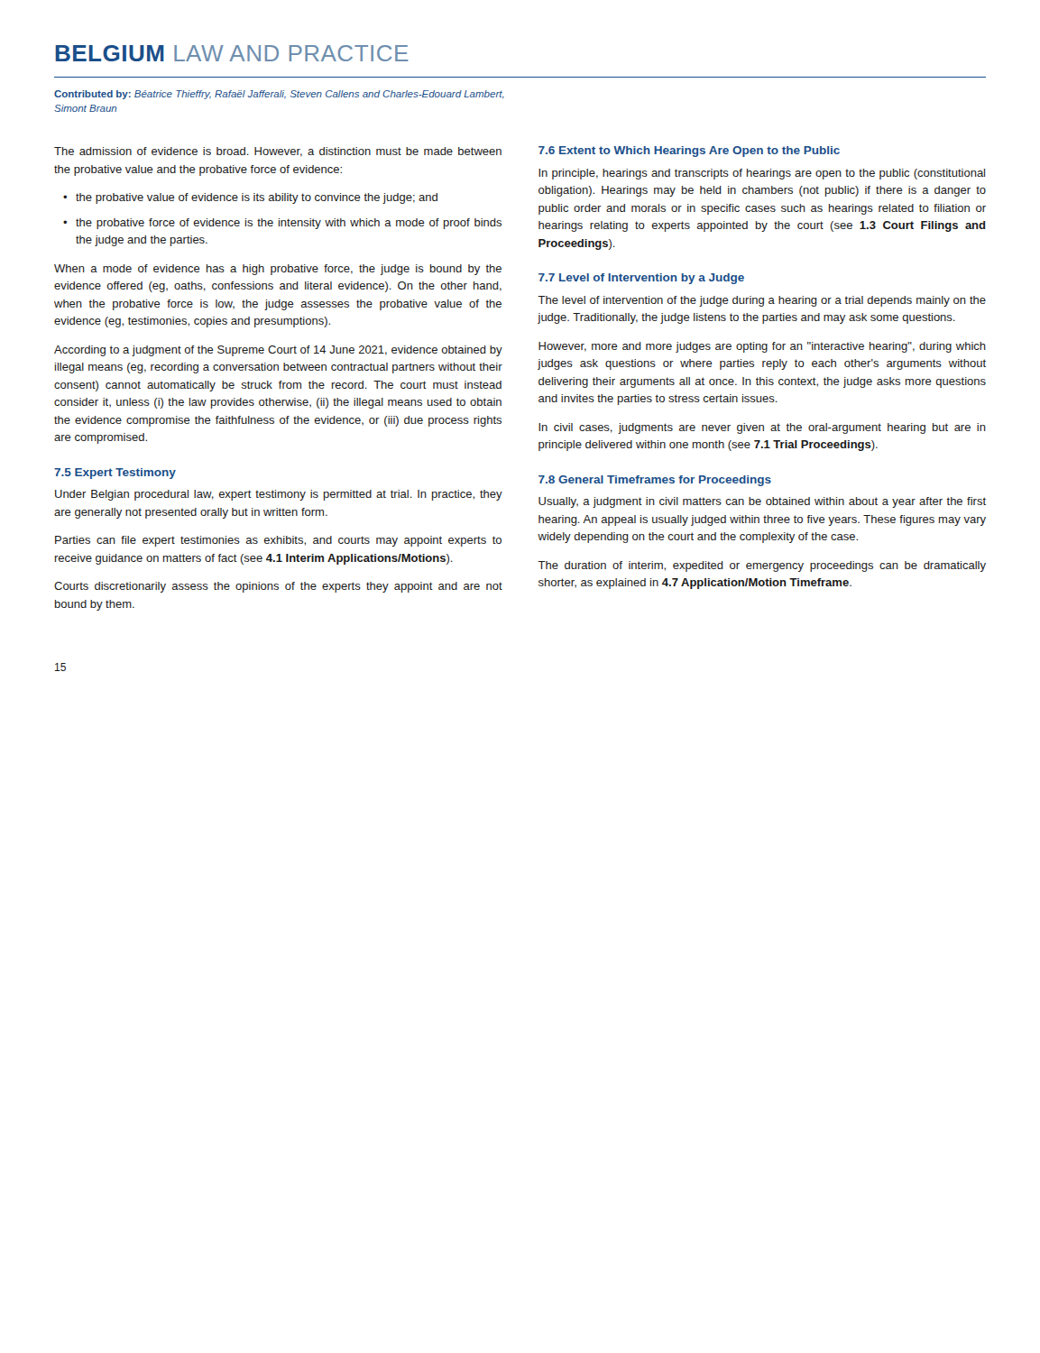BELGIUM LAW AND PRACTICE
Contributed by: Béatrice Thieffry, Rafaël Jafferali, Steven Callens and Charles-Edouard Lambert,
Simont Braun
The admission of evidence is broad. However, a distinction must be made between the probative value and the probative force of evidence:
the probative value of evidence is its ability to convince the judge; and
the probative force of evidence is the intensity with which a mode of proof binds the judge and the parties.
When a mode of evidence has a high probative force, the judge is bound by the evidence offered (eg, oaths, confessions and literal evidence). On the other hand, when the probative force is low, the judge assesses the probative value of the evidence (eg, testimonies, copies and presumptions).
According to a judgment of the Supreme Court of 14 June 2021, evidence obtained by illegal means (eg, recording a conversation between contractual partners without their consent) cannot automatically be struck from the record. The court must instead consider it, unless (i) the law provides otherwise, (ii) the illegal means used to obtain the evidence compromise the faithfulness of the evidence, or (iii) due process rights are compromised.
7.5 Expert Testimony
Under Belgian procedural law, expert testimony is permitted at trial. In practice, they are generally not presented orally but in written form.
Parties can file expert testimonies as exhibits, and courts may appoint experts to receive guidance on matters of fact (see 4.1 Interim Applications/Motions).
Courts discretionarily assess the opinions of the experts they appoint and are not bound by them.
7.6 Extent to Which Hearings Are Open to the Public
In principle, hearings and transcripts of hearings are open to the public (constitutional obligation). Hearings may be held in chambers (not public) if there is a danger to public order and morals or in specific cases such as hearings related to filiation or hearings relating to experts appointed by the court (see 1.3 Court Filings and Proceedings).
7.7 Level of Intervention by a Judge
The level of intervention of the judge during a hearing or a trial depends mainly on the judge. Traditionally, the judge listens to the parties and may ask some questions.
However, more and more judges are opting for an "interactive hearing", during which judges ask questions or where parties reply to each other's arguments without delivering their arguments all at once. In this context, the judge asks more questions and invites the parties to stress certain issues.
In civil cases, judgments are never given at the oral-argument hearing but are in principle delivered within one month (see 7.1 Trial Proceedings).
7.8 General Timeframes for Proceedings
Usually, a judgment in civil matters can be obtained within about a year after the first hearing. An appeal is usually judged within three to five years. These figures may vary widely depending on the court and the complexity of the case.
The duration of interim, expedited or emergency proceedings can be dramatically shorter, as explained in 4.7 Application/Motion Timeframe.
15